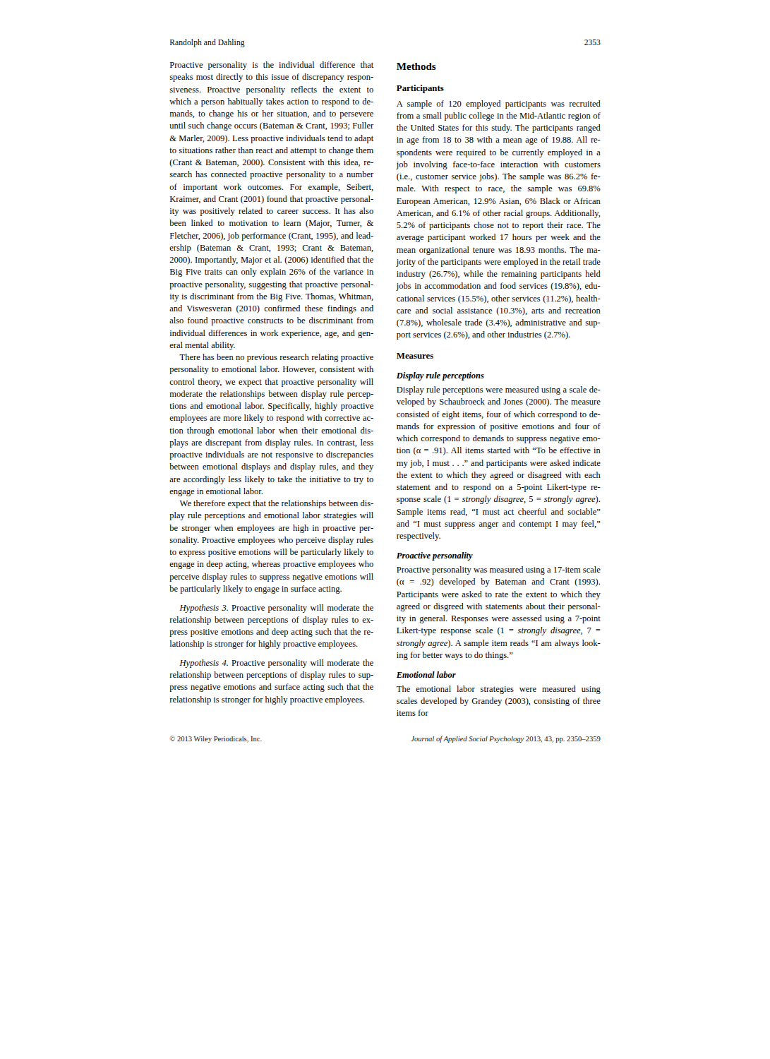Randolph and Dahling 2353
Proactive personality is the individual difference that speaks most directly to this issue of discrepancy responsiveness. Proactive personality reflects the extent to which a person habitually takes action to respond to demands, to change his or her situation, and to persevere until such change occurs (Bateman & Crant, 1993; Fuller & Marler, 2009). Less proactive individuals tend to adapt to situations rather than react and attempt to change them (Crant & Bateman, 2000). Consistent with this idea, research has connected proactive personality to a number of important work outcomes. For example, Seibert, Kraimer, and Crant (2001) found that proactive personality was positively related to career success. It has also been linked to motivation to learn (Major, Turner, & Fletcher, 2006), job performance (Crant, 1995), and leadership (Bateman & Crant, 1993; Crant & Bateman, 2000). Importantly, Major et al. (2006) identified that the Big Five traits can only explain 26% of the variance in proactive personality, suggesting that proactive personality is discriminant from the Big Five. Thomas, Whitman, and Viswesveran (2010) confirmed these findings and also found proactive constructs to be discriminant from individual differences in work experience, age, and general mental ability.
There has been no previous research relating proactive personality to emotional labor. However, consistent with control theory, we expect that proactive personality will moderate the relationships between display rule perceptions and emotional labor. Specifically, highly proactive employees are more likely to respond with corrective action through emotional labor when their emotional displays are discrepant from display rules. In contrast, less proactive individuals are not responsive to discrepancies between emotional displays and display rules, and they are accordingly less likely to take the initiative to try to engage in emotional labor.
We therefore expect that the relationships between display rule perceptions and emotional labor strategies will be stronger when employees are high in proactive personality. Proactive employees who perceive display rules to express positive emotions will be particularly likely to engage in deep acting, whereas proactive employees who perceive display rules to suppress negative emotions will be particularly likely to engage in surface acting.
Hypothesis 3. Proactive personality will moderate the relationship between perceptions of display rules to express positive emotions and deep acting such that the relationship is stronger for highly proactive employees.
Hypothesis 4. Proactive personality will moderate the relationship between perceptions of display rules to suppress negative emotions and surface acting such that the relationship is stronger for highly proactive employees.
Methods
Participants
A sample of 120 employed participants was recruited from a small public college in the Mid-Atlantic region of the United States for this study. The participants ranged in age from 18 to 38 with a mean age of 19.88. All respondents were required to be currently employed in a job involving face-to-face interaction with customers (i.e., customer service jobs). The sample was 86.2% female. With respect to race, the sample was 69.8% European American, 12.9% Asian, 6% Black or African American, and 6.1% of other racial groups. Additionally, 5.2% of participants chose not to report their race. The average participant worked 17 hours per week and the mean organizational tenure was 18.93 months. The majority of the participants were employed in the retail trade industry (26.7%), while the remaining participants held jobs in accommodation and food services (19.8%), educational services (15.5%), other services (11.2%), healthcare and social assistance (10.3%), arts and recreation (7.8%), wholesale trade (3.4%), administrative and support services (2.6%), and other industries (2.7%).
Measures
Display rule perceptions
Display rule perceptions were measured using a scale developed by Schaubroeck and Jones (2000). The measure consisted of eight items, four of which correspond to demands for expression of positive emotions and four of which correspond to demands to suppress negative emotion (α = .91). All items started with “To be effective in my job, I must . . .” and participants were asked indicate the extent to which they agreed or disagreed with each statement and to respond on a 5-point Likert-type response scale (1 = strongly disagree, 5 = strongly agree). Sample items read, “I must act cheerful and sociable” and “I must suppress anger and contempt I may feel,” respectively.
Proactive personality
Proactive personality was measured using a 17-item scale (α = .92) developed by Bateman and Crant (1993). Participants were asked to rate the extent to which they agreed or disgreed with statements about their personality in general. Responses were assessed using a 7-point Likert-type response scale (1 = strongly disagree, 7 = strongly agree). A sample item reads “I am always looking for better ways to do things.”
Emotional labor
The emotional labor strategies were measured using scales developed by Grandey (2003), consisting of three items for
© 2013 Wiley Periodicals, Inc. Journal of Applied Social Psychology 2013, 43, pp. 2350–2359